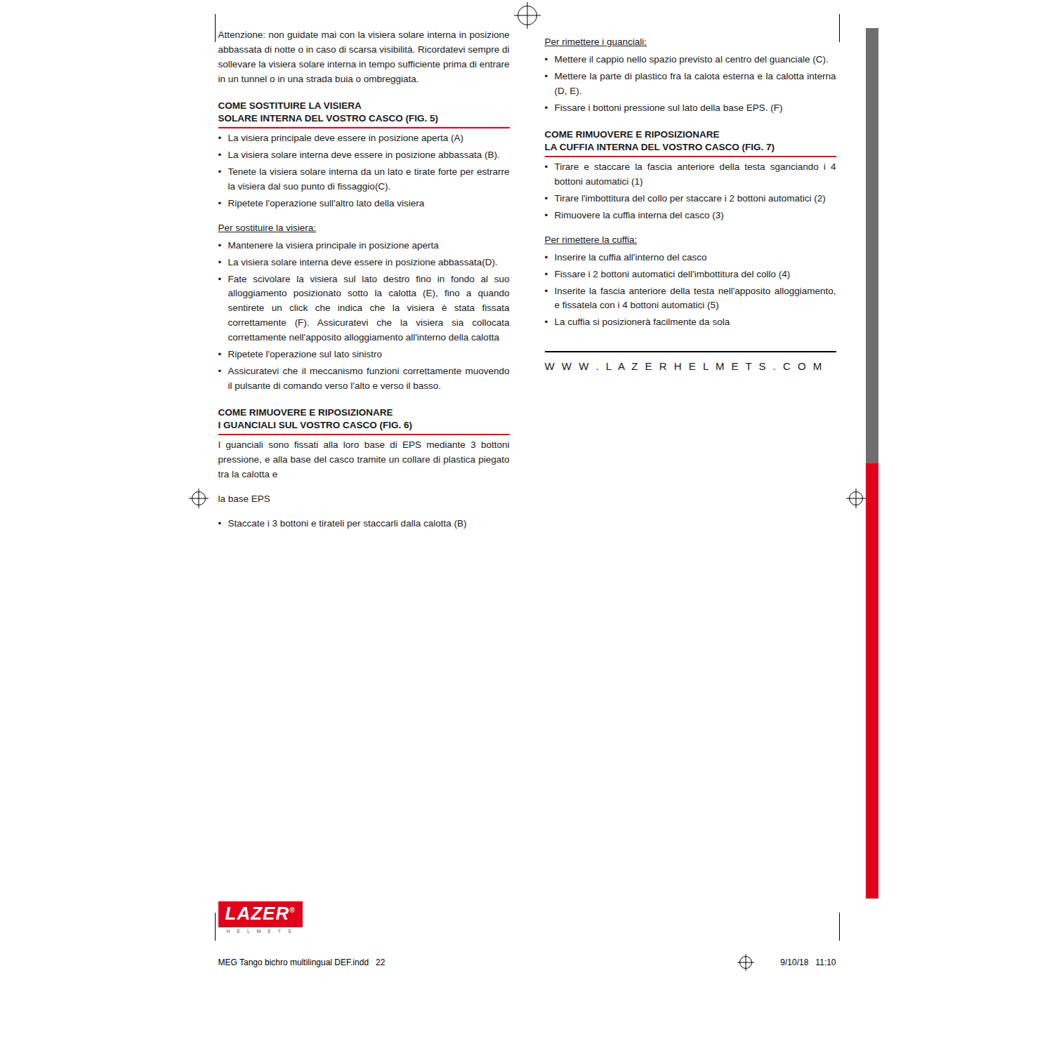Attenzione: non guidate mai con la visiera solare interna in posizione abbassata di notte o in caso di scarsa visibilità. Ricordatevi sempre di sollevare la visiera solare interna in tempo sufficiente prima di entrare in un tunnel o in una strada buia o ombreggiata.
Come sostituire la visiera
solare interna del vostro casco (fig. 5)
La visiera principale deve essere in posizione aperta (A)
La visiera solare interna deve essere in posizione abbassata (B).
Tenete la visiera solare interna da un lato e tirate forte per estrarre la visiera dal suo punto di fissaggio(C).
Ripetete l'operazione sull'altro lato della visiera
Per sostituire la visiera:
Mantenere la visiera principale in posizione aperta
La visiera solare interna deve essere in posizione abbassata(D).
Fate scivolare la visiera sul lato destro fino in fondo al suo alloggiamento posizionato sotto la calotta (E), fino a quando sentirete un click che indica che la visiera è stata fissata correttamente (F). Assicuratevi che la visiera sia collocata correttamente nell'apposito alloggiamento all'interno della calotta
Ripetete l'operazione sul lato sinistro
Assicuratevi che il meccanismo funzioni correttamente muovendo il pulsante di comando verso l'alto e verso il basso.
Come rimuovere e riposizionare
i guanciali sul vostro casco (fig. 6)
I guanciali sono fissati alla loro base di EPS mediante 3 bottoni pressione, e alla base del casco tramite un collare di plastica piegato tra la calotta e
la base EPS
Staccate i 3 bottoni e tirateli per staccarli dalla calotta (B)
Per rimettere i guanciali:
Mettere il cappio nello spazio previsto al centro del guanciale (C).
Mettere la parte di plastico fra la calota esterna e la calotta interna (D, E).
Fissare i bottoni pressione sul lato della base EPS. (F)
Come rimuovere e riposizionare
la cuffia interna del vostro casco (fig. 7)
Tirare e staccare la fascia anteriore della testa sganciando i 4 bottoni automatici (1)
Tirare l'imbottitura del collo per staccare i 2 bottoni automatici (2)
Rimuovere la cuffia interna del casco (3)
Per rimettere la cuffia:
Inserire la cuffia all'interno del casco
Fissare i 2 bottoni automatici dell'imbottitura del collo (4)
Inserite la fascia anteriore della testa nell'apposito alloggiamento, e fissatela con i 4 bottoni automatici (5)
La cuffia si posizionerà facilmente da sola
W W W . L A Z E R H E L M E T S . C O M
LAZER®
H E L M E T S
MEG Tango bichro multilingual DEF.indd 22
9/10/18 11:10